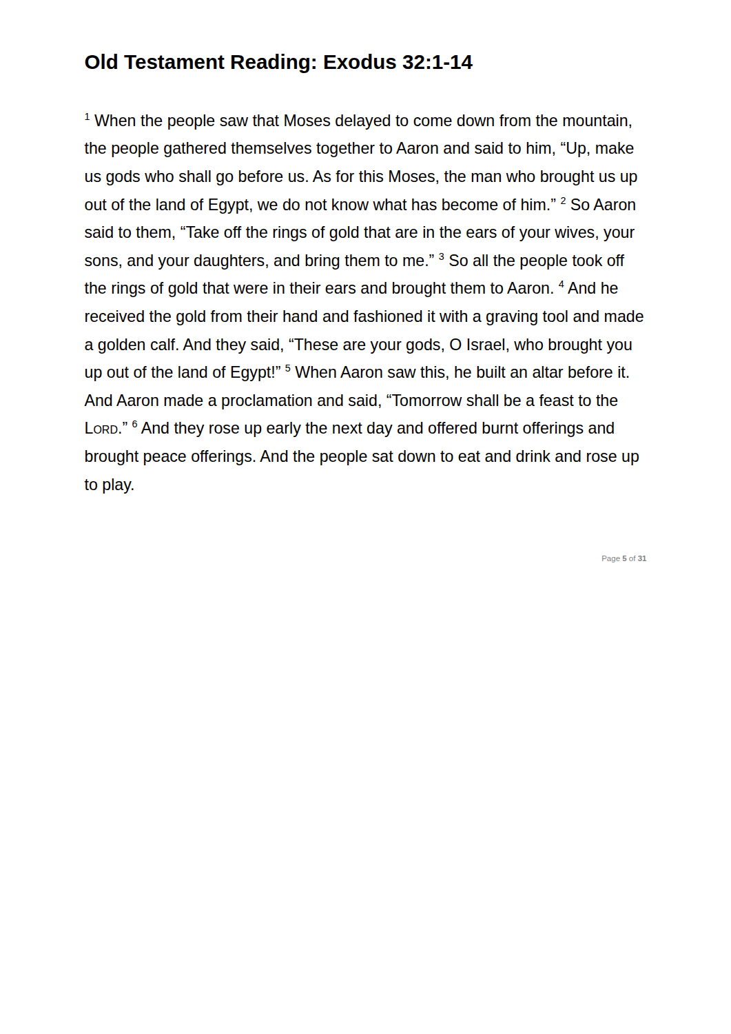Old Testament Reading: Exodus 32:1-14
1 When the people saw that Moses delayed to come down from the mountain, the people gathered themselves together to Aaron and said to him, “Up, make us gods who shall go before us. As for this Moses, the man who brought us up out of the land of Egypt, we do not know what has become of him.” 2 So Aaron said to them, “Take off the rings of gold that are in the ears of your wives, your sons, and your daughters, and bring them to me.” 3 So all the people took off the rings of gold that were in their ears and brought them to Aaron. 4 And he received the gold from their hand and fashioned it with a graving tool and made a golden calf. And they said, “These are your gods, O Israel, who brought you up out of the land of Egypt!” 5 When Aaron saw this, he built an altar before it. And Aaron made a proclamation and said, “Tomorrow shall be a feast to the Lord.” 6 And they rose up early the next day and offered burnt offerings and brought peace offerings. And the people sat down to eat and drink and rose up to play.
Page 5 of 31